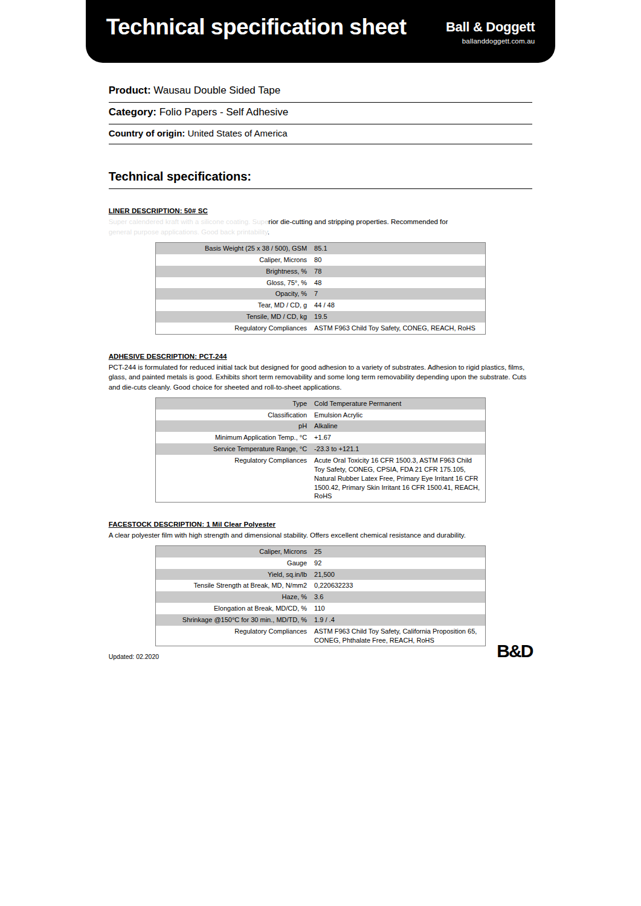Technical specification sheet
Ball & Doggett
ballanddoggett.com.au
Product: Wausau Double Sided Tape
Category: Folio Papers - Self Adhesive
Country of origin: United States of America
Technical specifications:
LINER DESCRIPTION: 50# SC
Super calendered kraft with a silicone coating. Superior die-cutting and stripping properties. Recommended for
general purpose applications. Good back printability.
Super calendered kraft with a silicone coating. Superior die-cutting and stripping properties. Recommended for
general purpose applications. Good back printability.
| Basis Weight (25 x 38 / 500), GSM | 85.1 |
| Caliper, Microns | 80 |
| Brightness, % | 78 |
| Gloss, 75°, % | 48 |
| Opacity, % | 7 |
| Tear, MD / CD, g | 44 / 48 |
| Tensile, MD / CD, kg | 19.5 |
| Regulatory Compliances | ASTM F963 Child Toy Safety, CONEG, REACH, RoHS |
ADHESIVE DESCRIPTION: PCT-244
PCT-244 is formulated for reduced initial tack but designed for good adhesion to a variety of substrates. Adhesion to rigid plastics, films, glass, and painted metals is good. Exhibits short term removability and some long term removability depending upon the substrate. Cuts and die-cuts cleanly. Good choice for sheeted and roll-to-sheet applications.
| Type | Cold Temperature Permanent |
| Classification | Emulsion Acrylic |
| pH | Alkaline |
| Minimum Application Temp., °C | +1.67 |
| Service Temperature Range, °C | -23.3 to +121.1 |
| Regulatory Compliances | Acute Oral Toxicity 16 CFR 1500.3, ASTM F963 Child Toy Safety, CONEG, CPSIA, FDA 21 CFR 175.105, Natural Rubber Latex Free, Primary Eye Irritant 16 CFR 1500.42, Primary Skin Irritant 16 CFR 1500.41, REACH, RoHS |
FACESTOCK DESCRIPTION: 1 Mil Clear Polyester
A clear polyester film with high strength and dimensional stability. Offers excellent chemical resistance and durability.
| Caliper, Microns | 25 |
| Gauge | 92 |
| Yield, sq.in/lb | 21,500 |
| Tensile Strength at Break, MD, N/mm2 | 0,220632233 |
| Haze, % | 3.6 |
| Elongation at Break, MD/CD, % | 110 |
| Shrinkage @150°C for 30 min., MD/TD, % | 1.9 / .4 |
| Regulatory Compliances | ASTM F963 Child Toy Safety, California Proposition 65, CONEG, Phthalate Free, REACH, RoHS |
Updated: 02.2020
B&D